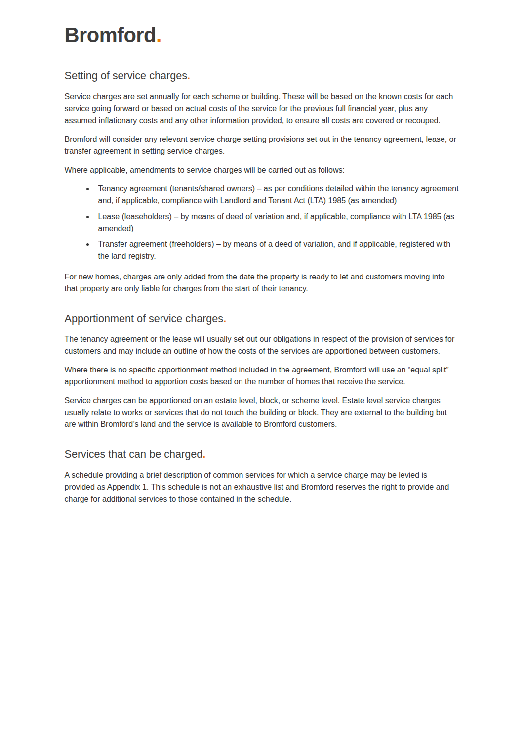Bromford.
Setting of service charges.
Service charges are set annually for each scheme or building. These will be based on the known costs for each service going forward or based on actual costs of the service for the previous full financial year, plus any assumed inflationary costs and any other information provided, to ensure all costs are covered or recouped.
Bromford will consider any relevant service charge setting provisions set out in the tenancy agreement, lease, or transfer agreement in setting service charges.
Where applicable, amendments to service charges will be carried out as follows:
Tenancy agreement (tenants/shared owners) – as per conditions detailed within the tenancy agreement and, if applicable, compliance with Landlord and Tenant Act (LTA) 1985 (as amended)
Lease (leaseholders) – by means of deed of variation and, if applicable, compliance with LTA 1985 (as amended)
Transfer agreement (freeholders) – by means of a deed of variation, and if applicable, registered with the land registry.
For new homes, charges are only added from the date the property is ready to let and customers moving into that property are only liable for charges from the start of their tenancy.
Apportionment of service charges.
The tenancy agreement or the lease will usually set out our obligations in respect of the provision of services for customers and may include an outline of how the costs of the services are apportioned between customers.
Where there is no specific apportionment method included in the agreement, Bromford will use an “equal split” apportionment method to apportion costs based on the number of homes that receive the service.
Service charges can be apportioned on an estate level, block, or scheme level. Estate level service charges usually relate to works or services that do not touch the building or block. They are external to the building but are within Bromford’s land and the service is available to Bromford customers.
Services that can be charged.
A schedule providing a brief description of common services for which a service charge may be levied is provided as Appendix 1. This schedule is not an exhaustive list and Bromford reserves the right to provide and charge for additional services to those contained in the schedule.